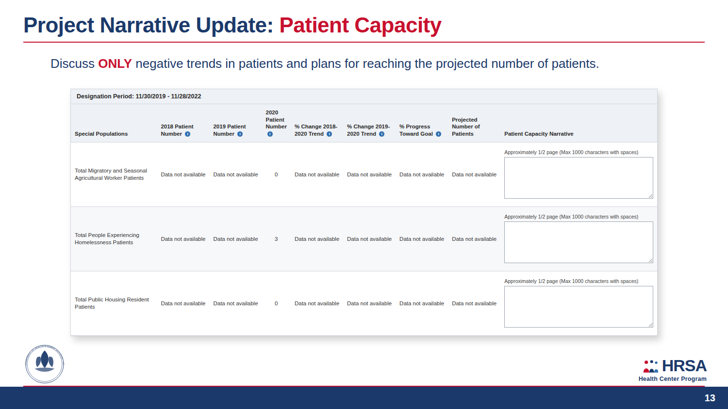Project Narrative Update: Patient Capacity
Discuss ONLY negative trends in patients and plans for reaching the projected number of patients.
Designation Period: 11/30/2019 - 11/28/2022
| Special Populations | 2018 Patient Number i | 2019 Patient Number i | 2020 Patient Number i | % Change 2018-2020 Trend i | % Change 2019-2020 Trend i | % Progress Toward Goal i | Projected Number of Patients | Patient Capacity Narrative |
| --- | --- | --- | --- | --- | --- | --- | --- | --- |
| Total Migratory and Seasonal Agricultural Worker Patients | Data not available | Data not available | 0 | Data not available | Data not available | Data not available | Data not available | Approximately 1/2 page (Max 1000 characters with spaces) |
| Total People Experiencing Homelessness Patients | Data not available | Data not available | 3 | Data not available | Data not available | Data not available | Data not available | Approximately 1/2 page (Max 1000 characters with spaces) |
| Total Public Housing Resident Patients | Data not available | Data not available | 0 | Data not available | Data not available | Data not available | Data not available | Approximately 1/2 page (Max 1000 characters with spaces) |
DEPARTMENT OF HEALTH & HUMAN SERVICES · USA · · · · · · · · · · · · · · · ·
HRSA
Health Center Program
13